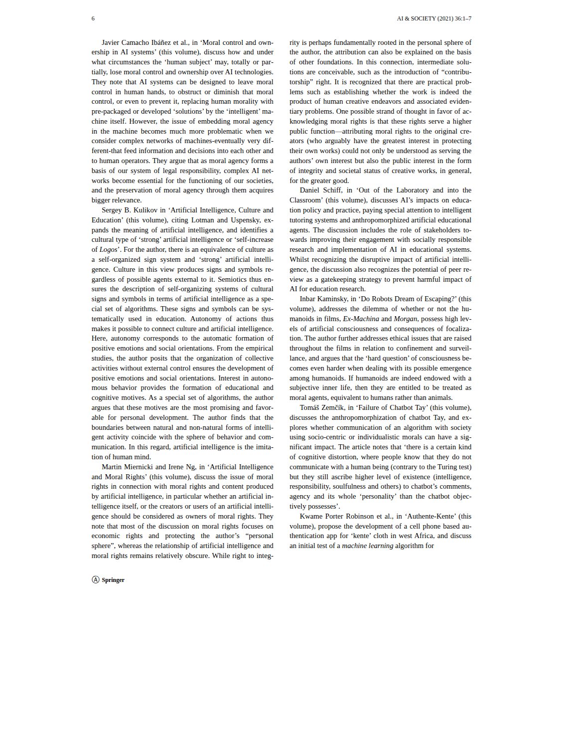6 AI & SOCIETY (2021) 36:1–7
Javier Camacho Ibáñez et al., in ‘Moral control and ownership in AI systems’ (this volume), discuss how and under what circumstances the ‘human subject’ may, totally or partially, lose moral control and ownership over AI technologies. They note that AI systems can be designed to leave moral control in human hands, to obstruct or diminish that moral control, or even to prevent it, replacing human morality with pre-packaged or developed ‘solutions’ by the ‘intelligent’ machine itself. However, the issue of embedding moral agency in the machine becomes much more problematic when we consider complex networks of machines-eventually very different-that feed information and decisions into each other and to human operators. They argue that as moral agency forms a basis of our system of legal responsibility, complex AI networks become essential for the functioning of our societies, and the preservation of moral agency through them acquires bigger relevance.
Sergey B. Kulikov in ‘Artificial Intelligence, Culture and Education’ (this volume), citing Lotman and Uspensky, expands the meaning of artificial intelligence, and identifies a cultural type of ‘strong’ artificial intelligence or ‘self-increase of Logos’. For the author, there is an equivalence of culture as a self-organized sign system and ‘strong’ artificial intelligence. Culture in this view produces signs and symbols regardless of possible agents external to it. Semiotics thus ensures the description of self-organizing systems of cultural signs and symbols in terms of artificial intelligence as a special set of algorithms. These signs and symbols can be systematically used in education. Autonomy of actions thus makes it possible to connect culture and artificial intelligence. Here, autonomy corresponds to the automatic formation of positive emotions and social orientations. From the empirical studies, the author posits that the organization of collective activities without external control ensures the development of positive emotions and social orientations. Interest in autonomous behavior provides the formation of educational and cognitive motives. As a special set of algorithms, the author argues that these motives are the most promising and favorable for personal development. The author finds that the boundaries between natural and non-natural forms of intelligent activity coincide with the sphere of behavior and communication. In this regard, artificial intelligence is the imitation of human mind.
Martin Miernicki and Irene Ng, in ‘Artificial Intelligence and Moral Rights’ (this volume), discuss the issue of moral rights in connection with moral rights and content produced by artificial intelligence, in particular whether an artificial intelligence itself, or the creators or users of an artificial intelligence should be considered as owners of moral rights. They note that most of the discussion on moral rights focuses on economic rights and protecting the author’s “personal sphere”, whereas the relationship of artificial intelligence and moral rights remains relatively obscure. While right to integrity is perhaps fundamentally rooted in the personal sphere of the author, the attribution can also be explained on the basis of other foundations. In this connection, intermediate solutions are conceivable, such as the introduction of “contributorship” right. It is recognized that there are practical problems such as establishing whether the work is indeed the product of human creative endeavors and associated evidentiary problems. One possible strand of thought in favor of acknowledging moral rights is that these rights serve a higher public function—attributing moral rights to the original creators (who arguably have the greatest interest in protecting their own works) could not only be understood as serving the authors’ own interest but also the public interest in the form of integrity and societal status of creative works, in general, for the greater good.
Daniel Schiff, in ‘Out of the Laboratory and into the Classroom’ (this volume), discusses AI’s impacts on education policy and practice, paying special attention to intelligent tutoring systems and anthropomorphized artificial educational agents. The discussion includes the role of stakeholders towards improving their engagement with socially responsible research and implementation of AI in educational systems. Whilst recognizing the disruptive impact of artificial intelligence, the discussion also recognizes the potential of peer review as a gatekeeping strategy to prevent harmful impact of AI for education research.
Inbar Kaminsky, in ‘Do Robots Dream of Escaping?’ (this volume), addresses the dilemma of whether or not the humanoids in films, Ex-Machina and Morgan, possess high levels of artificial consciousness and consequences of focalization. The author further addresses ethical issues that are raised throughout the films in relation to confinement and surveillance, and argues that the ‘hard question’ of consciousness becomes even harder when dealing with its possible emergence among humanoids. If humanoids are indeed endowed with a subjective inner life, then they are entitled to be treated as moral agents, equivalent to humans rather than animals.
Tomáš Zemčík, in ‘Failure of Chatbot Tay’ (this volume), discusses the anthropomorphization of chatbot Tay, and explores whether communication of an algorithm with society using socio-centric or individualistic morals can have a significant impact. The article notes that ‘there is a certain kind of cognitive distortion, where people know that they do not communicate with a human being (contrary to the Turing test) but they still ascribe higher level of existence (intelligence, responsibility, soulfulness and others) to chatbot’s comments, agency and its whole ‘personality’ than the chatbot objectively possesses’.
Kwame Porter Robinson et al., in ‘Authente-Kente’ (this volume), propose the development of a cell phone based authentication app for ‘kente’ cloth in west Africa, and discuss an initial test of a machine learning algorithm for
Ⓐ Springer